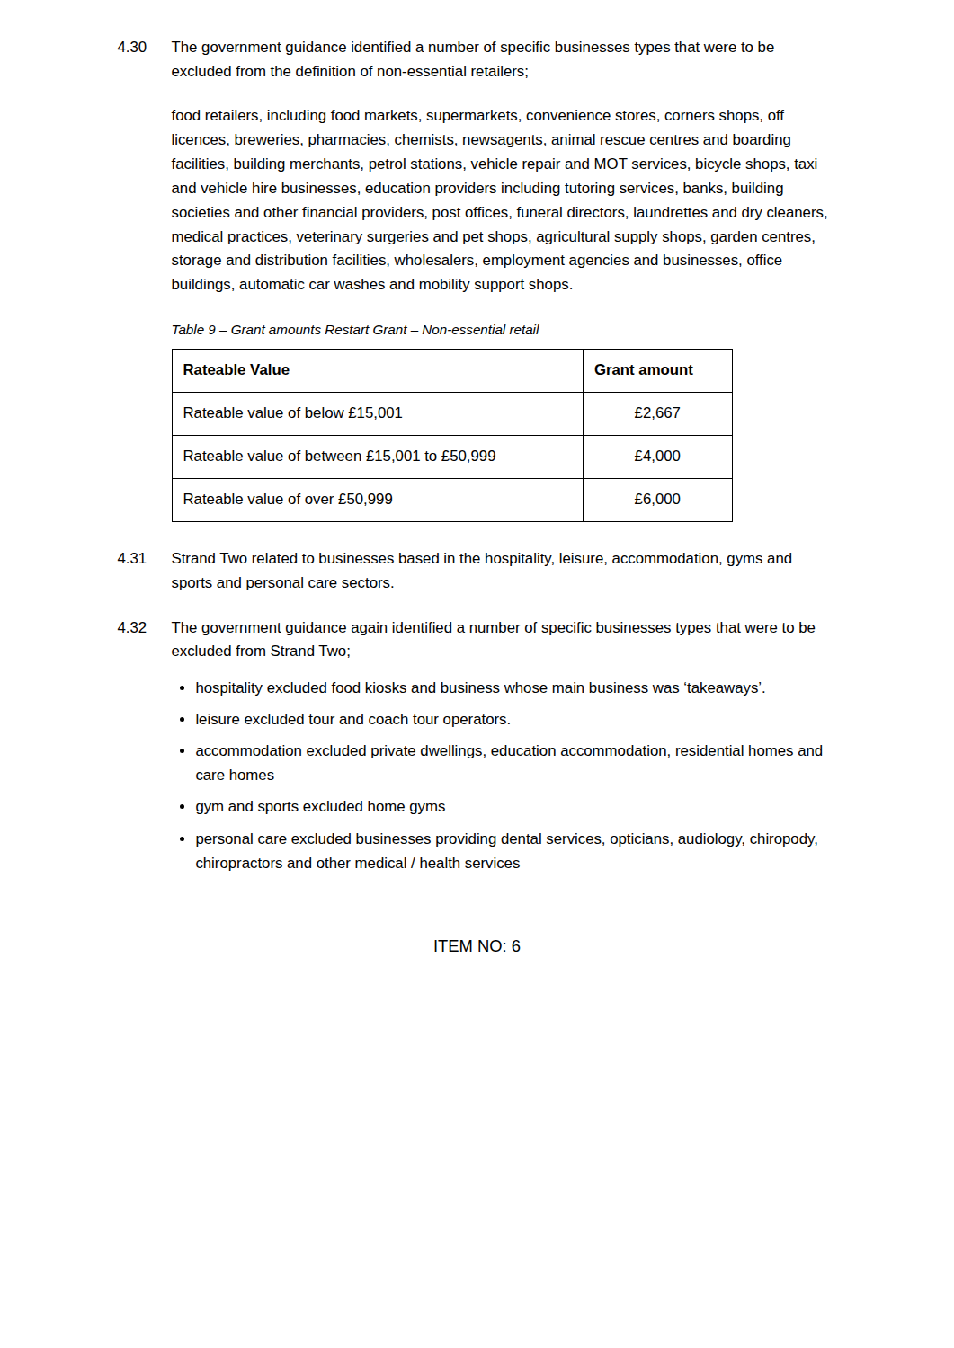4.30
The government guidance identified a number of specific businesses types that were to be excluded from the definition of non-essential retailers;
food retailers, including food markets, supermarkets, convenience stores, corners shops, off licences, breweries, pharmacies, chemists, newsagents, animal rescue centres and boarding facilities, building merchants, petrol stations, vehicle repair and MOT services, bicycle shops, taxi and vehicle hire businesses, education providers including tutoring services, banks, building societies and other financial providers, post offices, funeral directors, laundrettes and dry cleaners, medical practices, veterinary surgeries and pet shops, agricultural supply shops, garden centres, storage and distribution facilities, wholesalers, employment agencies and businesses, office buildings, automatic car washes and mobility support shops.
Table 9 – Grant amounts Restart Grant – Non-essential retail
| Rateable Value | Grant amount |
| --- | --- |
| Rateable value of below £15,001 | £2,667 |
| Rateable value of between £15,001 to £50,999 | £4,000 |
| Rateable value of over £50,999 | £6,000 |
4.31
Strand Two related to businesses based in the hospitality, leisure, accommodation, gyms and sports and personal care sectors.
4.32
The government guidance again identified a number of specific businesses types that were to be excluded from Strand Two;
hospitality excluded food kiosks and business whose main business was ‘takeaways’.
leisure excluded tour and coach tour operators.
accommodation excluded private dwellings, education accommodation, residential homes and care homes
gym and sports excluded home gyms
personal care excluded businesses providing dental services, opticians, audiology, chiropody, chiropractors and other medical / health services
ITEM NO: 6